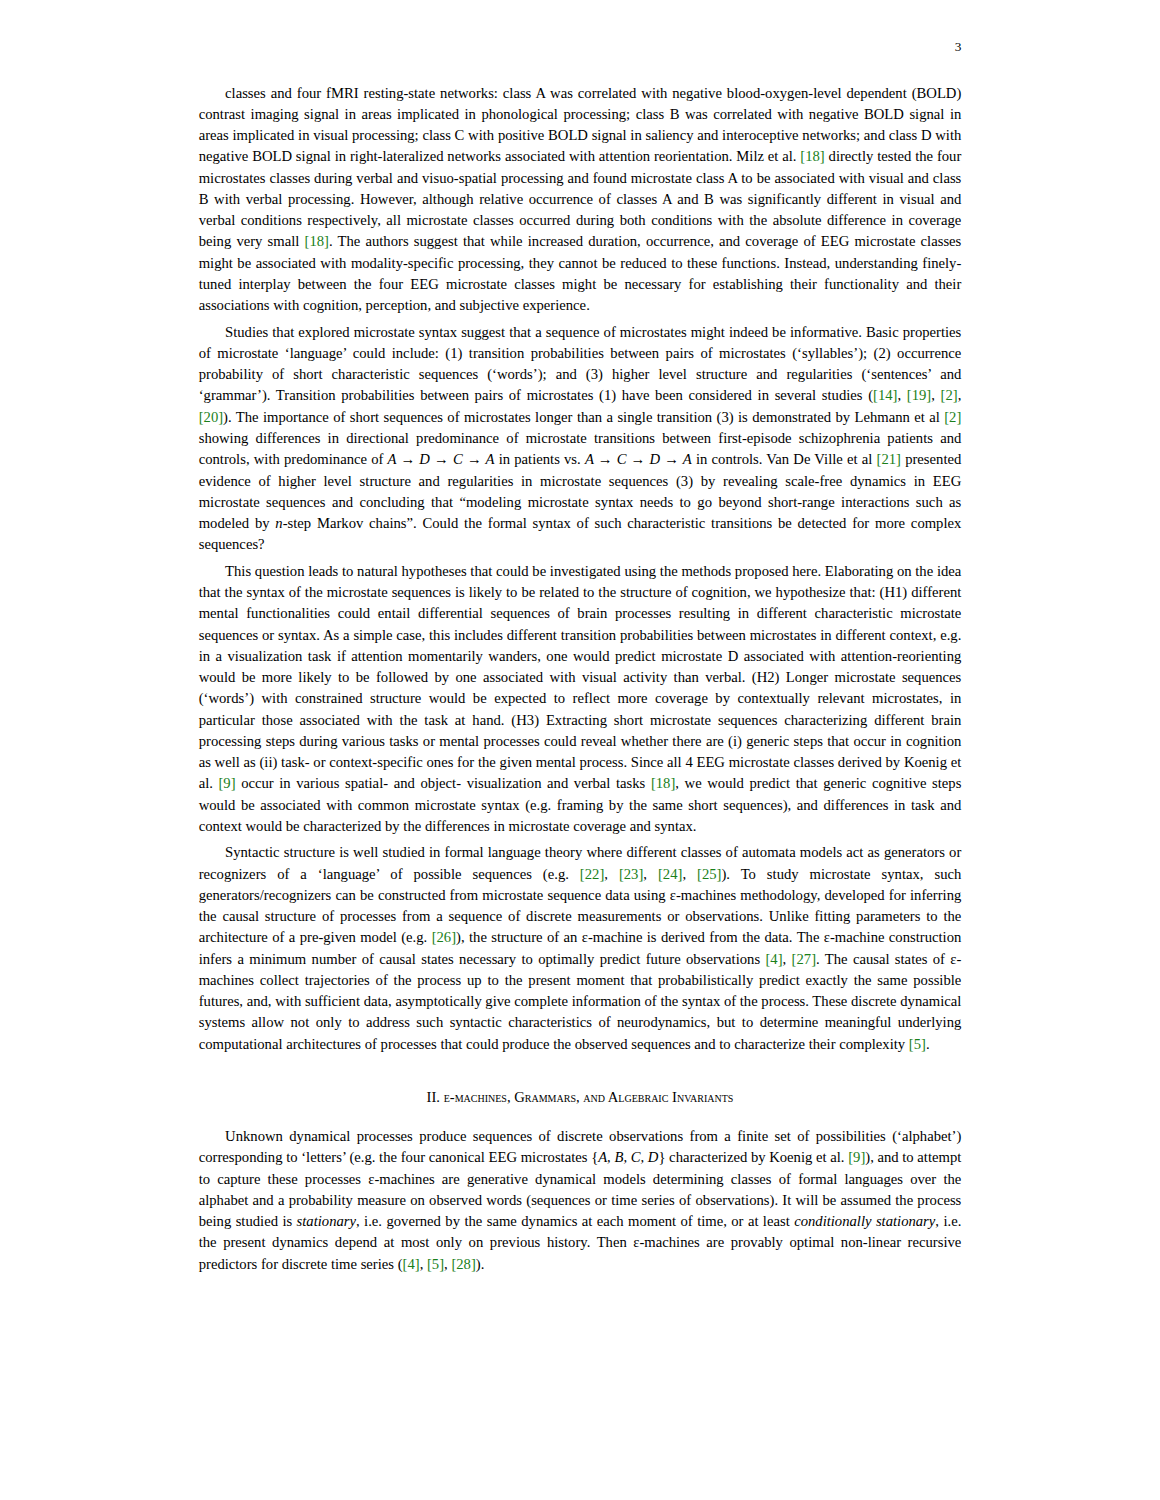3
classes and four fMRI resting-state networks: class A was correlated with negative blood-oxygen-level dependent (BOLD) contrast imaging signal in areas implicated in phonological processing; class B was correlated with negative BOLD signal in areas implicated in visual processing; class C with positive BOLD signal in saliency and interoceptive networks; and class D with negative BOLD signal in right-lateralized networks associated with attention reorientation. Milz et al. [18] directly tested the four microstates classes during verbal and visuo-spatial processing and found microstate class A to be associated with visual and class B with verbal processing. However, although relative occurrence of classes A and B was significantly different in visual and verbal conditions respectively, all microstate classes occurred during both conditions with the absolute difference in coverage being very small [18]. The authors suggest that while increased duration, occurrence, and coverage of EEG microstate classes might be associated with modality-specific processing, they cannot be reduced to these functions. Instead, understanding finely-tuned interplay between the four EEG microstate classes might be necessary for establishing their functionality and their associations with cognition, perception, and subjective experience.
Studies that explored microstate syntax suggest that a sequence of microstates might indeed be informative. Basic properties of microstate ‘language’ could include: (1) transition probabilities between pairs of microstates (‘syllables’); (2) occurrence probability of short characteristic sequences (‘words’); and (3) higher level structure and regularities (‘sentences’ and ‘grammar’). Transition probabilities between pairs of microstates (1) have been considered in several studies ([14], [19], [2], [20]). The importance of short sequences of microstates longer than a single transition (3) is demonstrated by Lehmann et al [2] showing differences in directional predominance of microstate transitions between first-episode schizophrenia patients and controls, with predominance of A → D → C → A in patients vs. A → C → D → A in controls. Van De Ville et al [21] presented evidence of higher level structure and regularities in microstate sequences (3) by revealing scale-free dynamics in EEG microstate sequences and concluding that “modeling microstate syntax needs to go beyond short-range interactions such as modeled by n-step Markov chains”. Could the formal syntax of such characteristic transitions be detected for more complex sequences?
This question leads to natural hypotheses that could be investigated using the methods proposed here. Elaborating on the idea that the syntax of the microstate sequences is likely to be related to the structure of cognition, we hypothesize that: (H1) different mental functionalities could entail differential sequences of brain processes resulting in different characteristic microstate sequences or syntax. As a simple case, this includes different transition probabilities between microstates in different context, e.g. in a visualization task if attention momentarily wanders, one would predict microstate D associated with attention-reorienting would be more likely to be followed by one associated with visual activity than verbal. (H2) Longer microstate sequences (‘words’) with constrained structure would be expected to reflect more coverage by contextually relevant microstates, in particular those associated with the task at hand. (H3) Extracting short microstate sequences characterizing different brain processing steps during various tasks or mental processes could reveal whether there are (i) generic steps that occur in cognition as well as (ii) task- or context-specific ones for the given mental process. Since all 4 EEG microstate classes derived by Koenig et al. [9] occur in various spatial- and object- visualization and verbal tasks [18], we would predict that generic cognitive steps would be associated with common microstate syntax (e.g. framing by the same short sequences), and differences in task and context would be characterized by the differences in microstate coverage and syntax.
Syntactic structure is well studied in formal language theory where different classes of automata models act as generators or recognizers of a ‘language’ of possible sequences (e.g. [22], [23], [24], [25]). To study microstate syntax, such generators/recognizers can be constructed from microstate sequence data using ε-machines methodology, developed for inferring the causal structure of processes from a sequence of discrete measurements or observations. Unlike fitting parameters to the architecture of a pre-given model (e.g. [26]), the structure of an ε-machine is derived from the data. The ε-machine construction infers a minimum number of causal states necessary to optimally predict future observations [4], [27]. The causal states of ε-machines collect trajectories of the process up to the present moment that probabilistically predict exactly the same possible futures, and, with sufficient data, asymptotically give complete information of the syntax of the process. These discrete dynamical systems allow not only to address such syntactic characteristics of neurodynamics, but to determine meaningful underlying computational architectures of processes that could produce the observed sequences and to characterize their complexity [5].
II. ε-machines, Grammars, and Algebraic Invariants
Unknown dynamical processes produce sequences of discrete observations from a finite set of possibilities (‘alphabet’) corresponding to ‘letters’ (e.g. the four canonical EEG microstates {A, B, C, D} characterized by Koenig et al. [9]), and to attempt to capture these processes ε-machines are generative dynamical models determining classes of formal languages over the alphabet and a probability measure on observed words (sequences or time series of observations). It will be assumed the process being studied is stationary, i.e. governed by the same dynamics at each moment of time, or at least conditionally stationary, i.e. the present dynamics depend at most only on previous history. Then ε-machines are provably optimal non-linear recursive predictors for discrete time series ([4], [5], [28]).